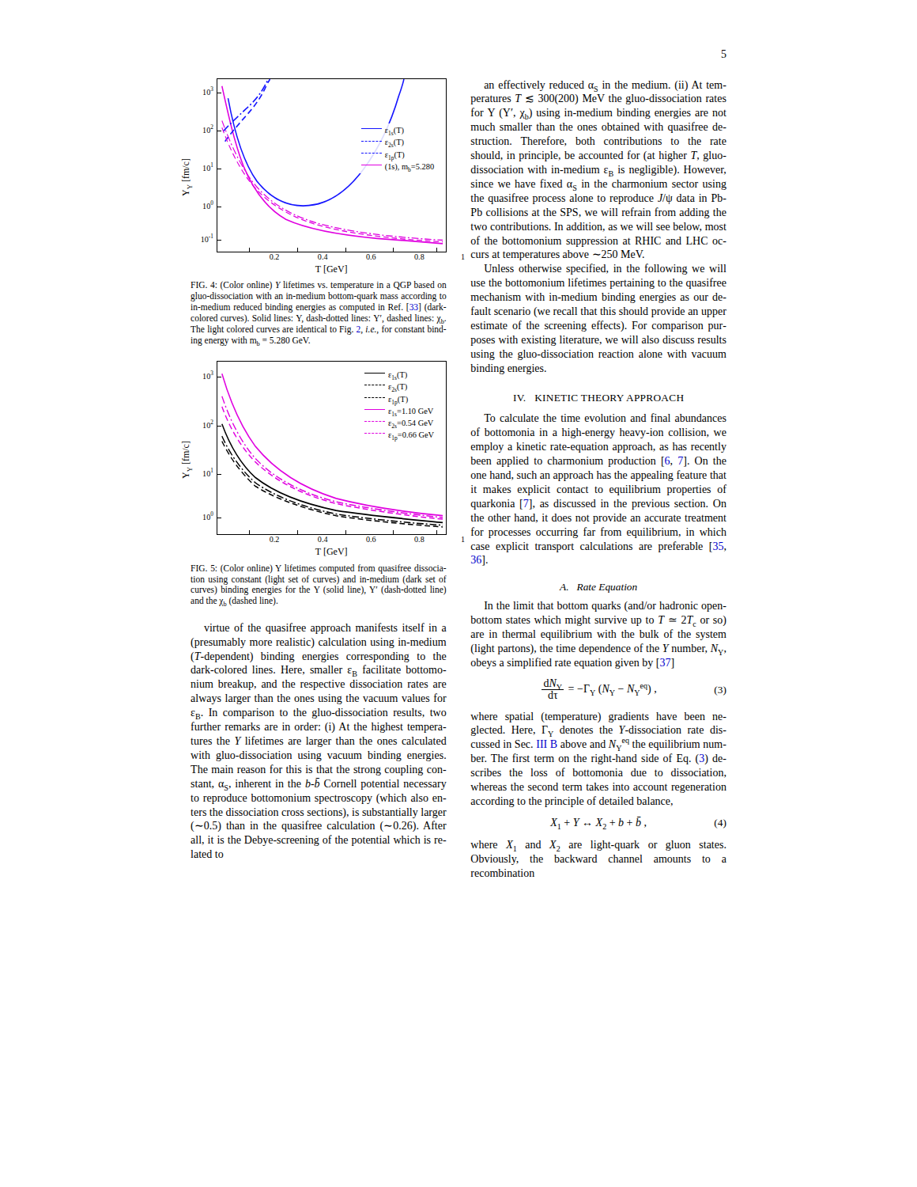5
ΥY [fm/c]
103 102 101 100 10-1
ε1s(T)
ε2s(T)
ε1p(T)
(1s), mb=5.280
0.2 0.4 0.6 0.8 1
T [GeV]
FIG. 4: (Color online) Y lifetimes vs. temperature in a QGP based on gluo-dissociation with an in-medium bottom-quark mass according to in-medium reduced binding energies as computed in Ref. [33] (dark-colored curves). Solid lines: Υ, dash-dotted lines: Υ′, dashed lines: χb. The light colored curves are identical to Fig. 2, i.e., for constant binding energy with mb = 5.280 GeV.
ΥY [fm/c]
103 102 101 100
ε1s(T)
ε2s(T)
ε1p(T)
ε1s=1.10 GeV
ε2s=0.54 GeV
ε1p=0.66 GeV
0.2 0.4 0.6 0.8 1
T [GeV]
FIG. 5: (Color online) Y lifetimes computed from quasifree dissociation using constant (light set of curves) and in-medium (dark set of curves) binding energies for the Υ (solid line), Υ′ (dash-dotted line) and the χb (dashed line).
virtue of the quasifree approach manifests itself in a (presumably more realistic) calculation using in-medium (T-dependent) binding energies corresponding to the dark-colored lines. Here, smaller εB facilitate bottomonium breakup, and the respective dissociation rates are always larger than the ones using the vacuum values for εB. In comparison to the gluo-dissociation results, two further remarks are in order: (i) At the highest temperatures the Y lifetimes are larger than the ones calculated with gluo-dissociation using vacuum binding energies. The main reason for this is that the strong coupling constant, αS, inherent in the b-b̄ Cornell potential necessary to reproduce bottomonium spectroscopy (which also enters the dissociation cross sections), is substantially larger (∼0.5) than in the quasifree calculation (∼0.26). After all, it is the Debye-screening of the potential which is related to
an effectively reduced αS in the medium. (ii) At temperatures T ≲ 300(200) MeV the gluo-dissociation rates for Υ (Υ′, χb) using in-medium binding energies are not much smaller than the ones obtained with quasifree destruction. Therefore, both contributions to the rate should, in principle, be accounted for (at higher T, gluo-dissociation with in-medium εB is negligible). However, since we have fixed αS in the charmonium sector using the quasifree process alone to reproduce J/ψ data in Pb-Pb collisions at the SPS, we will refrain from adding the two contributions. In addition, as we will see below, most of the bottomonium suppression at RHIC and LHC occurs at temperatures above ∼250 MeV.
Unless otherwise specified, in the following we will use the bottomonium lifetimes pertaining to the quasifree mechanism with in-medium binding energies as our default scenario (we recall that this should provide an upper estimate of the screening effects). For comparison purposes with existing literature, we will also discuss results using the gluo-dissociation reaction alone with vacuum binding energies.
IV. KINETIC THEORY APPROACH
To calculate the time evolution and final abundances of bottomonia in a high-energy heavy-ion collision, we employ a kinetic rate-equation approach, as has recently been applied to charmonium production [6, 7]. On the one hand, such an approach has the appealing feature that it makes explicit contact to equilibrium properties of quarkonia [7], as discussed in the previous section. On the other hand, it does not provide an accurate treatment for processes occurring far from equilibrium, in which case explicit transport calculations are preferable [35, 36].
A. Rate Equation
In the limit that bottom quarks (and/or hadronic open-bottom states which might survive up to T ≃ 2Tc or so) are in thermal equilibrium with the bulk of the system (light partons), the time dependence of the Y number, NY, obeys a simplified rate equation given by [37]
dNY dτ = −ΓY (NY − NYeq) , (3)
where spatial (temperature) gradients have been neglected. Here, ΓY denotes the Y-dissociation rate discussed in Sec. III B above and NYeq the equilibrium number. The first term on the right-hand side of Eq. (3) describes the loss of bottomonia due to dissociation, whereas the second term takes into account regeneration according to the principle of detailed balance,
X1 + Y ↔ X2 + b + b̄ , (4)
where X1 and X2 are light-quark or gluon states. Obviously, the backward channel amounts to a recombination